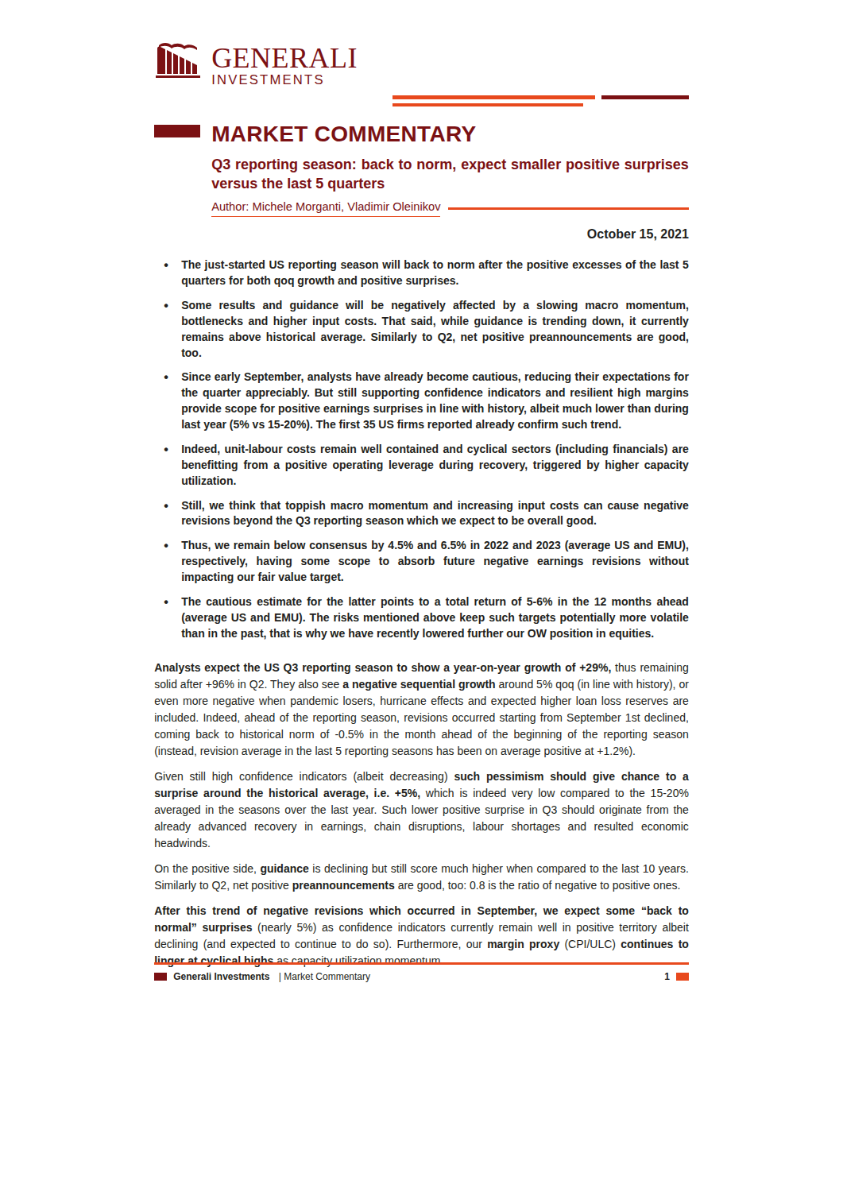GENERALI
INVESTMENTS
MARKET COMMENTARY
Q3 reporting season: back to norm, expect smaller positive sur­prises versus the last 5 quarters
Author: Michele Morganti, Vladimir Oleinikov
October 15, 2021
The just-started US reporting season will back to norm after the positive excesses of the last 5 quarters for both qoq growth and positive surprises.
Some results and guidance will be negatively affected by a slowing macro momentum, bottlenecks and higher input costs. That said, while guidance is trending down, it currently remains above historical average. Similarly to Q2, net positive preannouncements are good, too.
Since early September, analysts have already become cautious, reducing their expectations for the quarter ap­preciably. But still supporting confidence indicators and resilient high margins provide scope for positive earn­ings surprises in line with history, albeit much lower than during last year (5% vs 15-20%). The first 35 US firms reported already confirm such trend.
Indeed, unit-labour costs remain well contained and cyclical sectors (including financials) are benefitting from a positive operating leverage during recovery, triggered by higher capacity utilization.
Still, we think that toppish macro momentum and increasing input costs can cause negative revisions beyond the Q3 reporting season which we expect to be overall good.
Thus, we remain below consensus by 4.5% and 6.5% in 2022 and 2023 (average US and EMU), respectively, having some scope to absorb future negative earnings revisions without impacting our fair value target.
The cautious estimate for the latter points to a total return of 5-6% in the 12 months ahead (average US and EMU). The risks mentioned above keep such targets potentially more volatile than in the past, that is why we have recently lowered further our OW position in equities.
Analysts expect the US Q3 reporting season to show a year-on-year growth of +29%, thus remaining solid after +96% in Q2. They also see a negative sequential growth around 5% qoq (in line with history), or even more negative when pandemic losers, hurricane effects and expected higher loan loss reserves are included. Indeed, ahead of the reporting season, revisions occurred starting from September 1st declined, coming back to historical norm of -0.5% in the month ahead of the beginning of the reporting season (instead, revision average in the last 5 reporting seasons has been on average positive at +1.2%).
Given still high confidence indicators (albeit decreasing) such pessimism should give chance to a surprise around the historical average, i.e. +5%, which is indeed very low compared to the 15-20% averaged in the seasons over the last year. Such lower positive surprise in Q3 should originate from the already advanced recovery in earnings, chain disruptions, labour shortages and resulted economic headwinds.
On the positive side, guidance is declining but still score much higher when compared to the last 10 years. Similarly to Q2, net positive preannouncements are good, too: 0.8 is the ratio of negative to positive ones.
After this trend of negative revisions which occurred in September, we expect some “back to normal” surprises (nearly 5%) as confidence indicators currently remain well in positive territory albeit declining (and expected to continue to do so). Furthermore, our margin proxy (CPI/ULC) continues to linger at cyclical highs as capacity utilization momentum
Generali Investments | Market Commentary
1